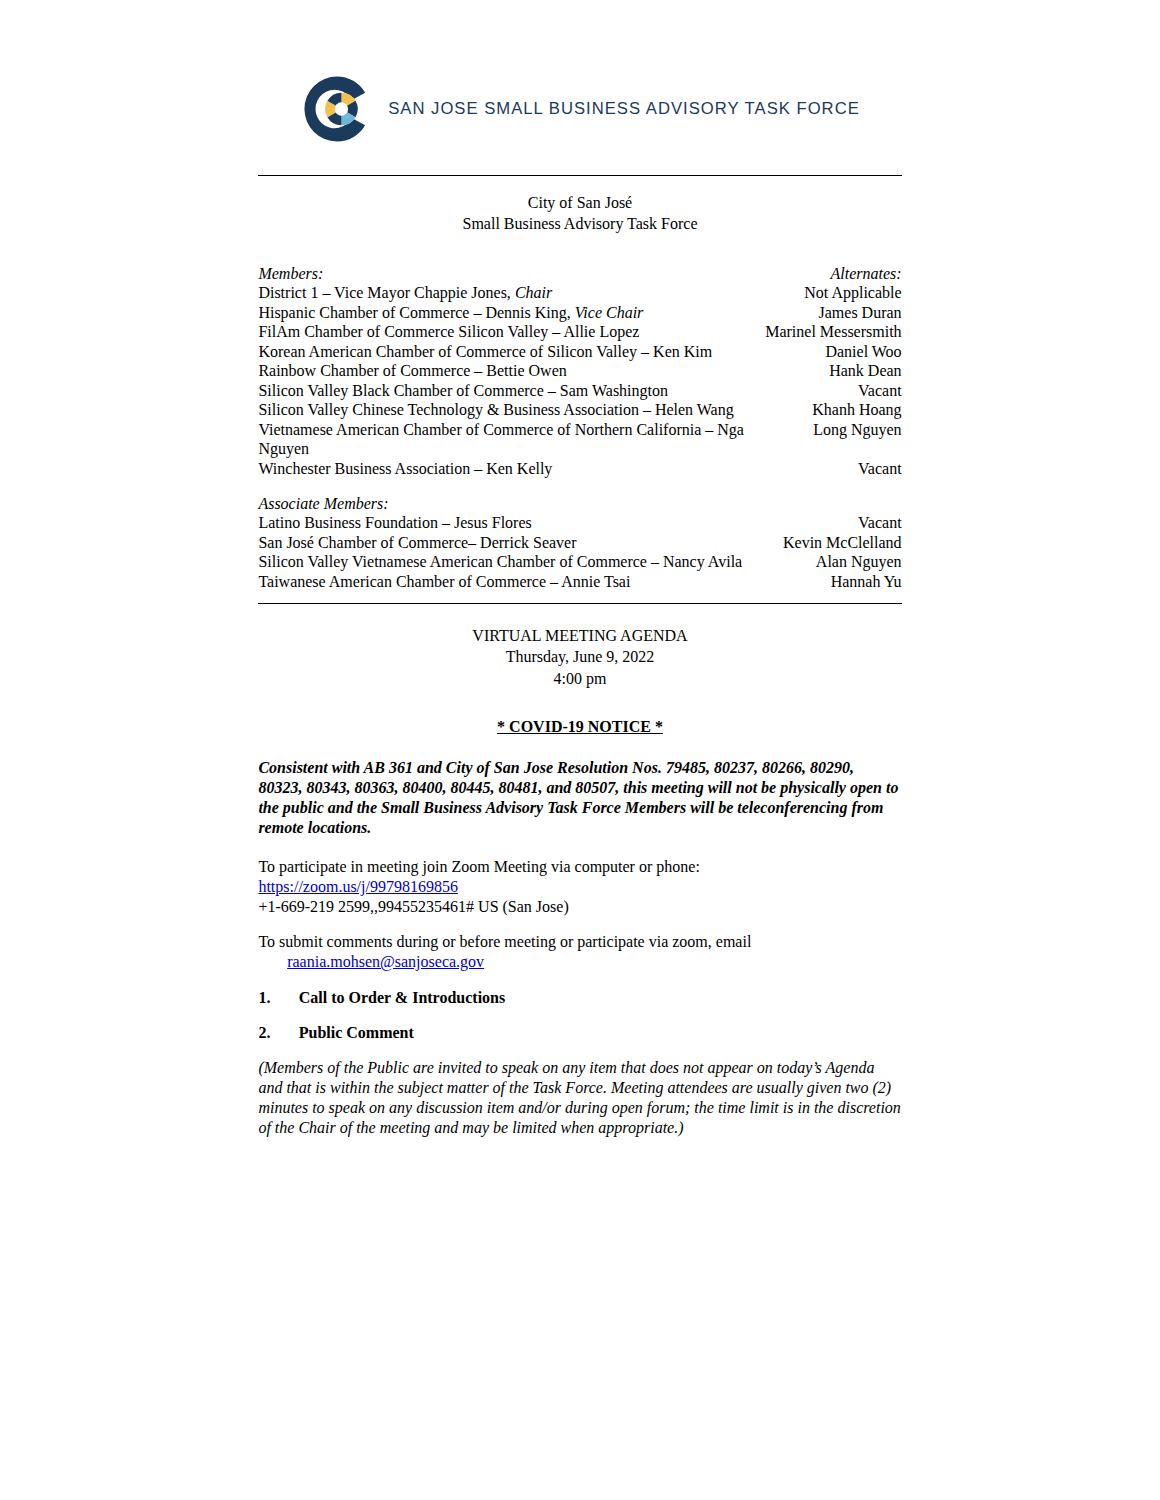SAN JOSE SMALL BUSINESS ADVISORY TASK FORCE
City of San José
Small Business Advisory Task Force
| Members: | Alternates: |
| District 1 – Vice Mayor Chappie Jones, Chair | Not Applicable |
| Hispanic Chamber of Commerce – Dennis King, Vice Chair | James Duran |
| FilAm Chamber of Commerce Silicon Valley – Allie Lopez | Marinel Messersmith |
| Korean American Chamber of Commerce of Silicon Valley – Ken Kim | Daniel Woo |
| Rainbow Chamber of Commerce – Bettie Owen | Hank Dean |
| Silicon Valley Black Chamber of Commerce – Sam Washington | Vacant |
| Silicon Valley Chinese Technology & Business Association – Helen Wang | Khanh Hoang |
| Vietnamese American Chamber of Commerce of Northern California – Nga Nguyen | Long Nguyen |
| Winchester Business Association – Ken Kelly | Vacant |
| Associate Members: | |
| Latino Business Foundation – Jesus Flores | Vacant |
| San José Chamber of Commerce– Derrick Seaver | Kevin McClelland |
| Silicon Valley Vietnamese American Chamber of Commerce – Nancy Avila | Alan Nguyen |
| Taiwanese American Chamber of Commerce – Annie Tsai | Hannah Yu |
VIRTUAL MEETING AGENDA
Thursday, June 9, 2022
4:00 pm
* COVID-19 NOTICE *
Consistent with AB 361 and City of San Jose Resolution Nos. 79485, 80237, 80266, 80290, 80323, 80343, 80363, 80400, 80445, 80481, and 80507, this meeting will not be physically open to the public and the Small Business Advisory Task Force Members will be teleconferencing from remote locations.
To participate in meeting join Zoom Meeting via computer or phone:
https://zoom.us/j/99798169856
+1-669-219 2599,,99455235461# US (San Jose)
To submit comments during or before meeting or participate via zoom, email
raania.mohsen@sanjoseca.gov
1. Call to Order & Introductions
2. Public Comment
(Members of the Public are invited to speak on any item that does not appear on today’s Agenda and that is within the subject matter of the Task Force. Meeting attendees are usually given two (2) minutes to speak on any discussion item and/or during open forum; the time limit is in the discretion of the Chair of the meeting and may be limited when appropriate.)